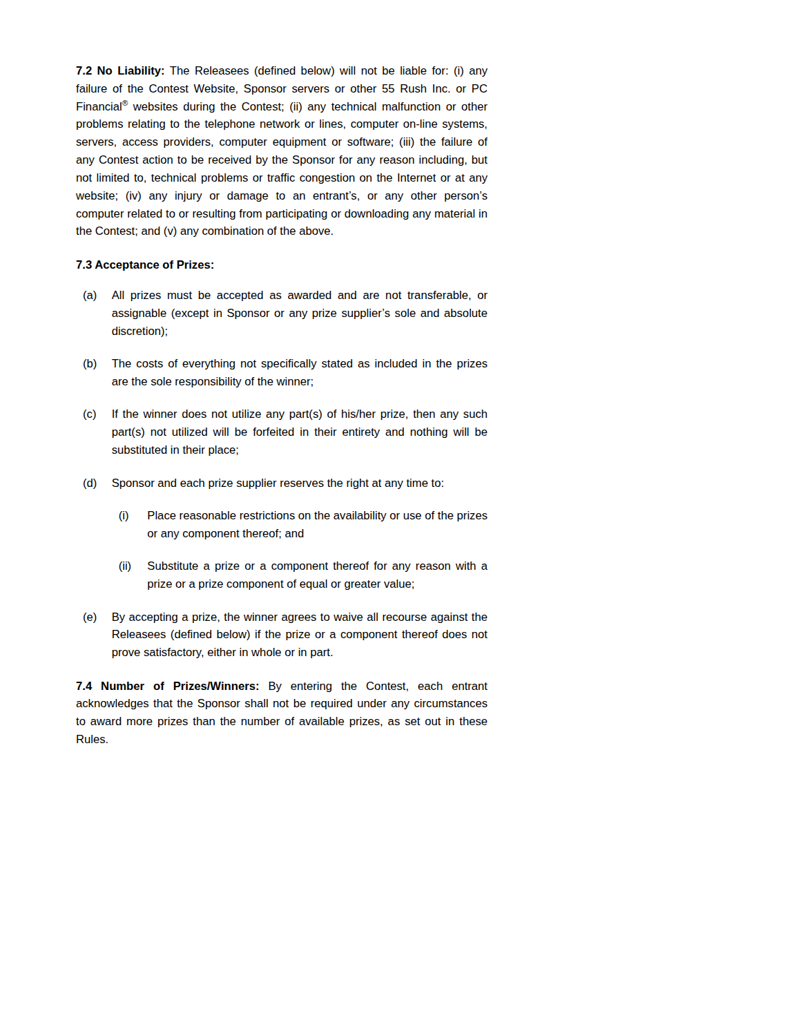7.2 No Liability: The Releasees (defined below) will not be liable for: (i) any failure of the Contest Website, Sponsor servers or other 55 Rush Inc. or PC Financial® websites during the Contest; (ii) any technical malfunction or other problems relating to the telephone network or lines, computer on-line systems, servers, access providers, computer equipment or software; (iii) the failure of any Contest action to be received by the Sponsor for any reason including, but not limited to, technical problems or traffic congestion on the Internet or at any website; (iv) any injury or damage to an entrant’s, or any other person’s computer related to or resulting from participating or downloading any material in the Contest; and (v) any combination of the above.
7.3 Acceptance of Prizes:
All prizes must be accepted as awarded and are not transferable, or assignable (except in Sponsor or any prize supplier’s sole and absolute discretion);
The costs of everything not specifically stated as included in the prizes are the sole responsibility of the winner;
If the winner does not utilize any part(s) of his/her prize, then any such part(s) not utilized will be forfeited in their entirety and nothing will be substituted in their place;
Sponsor and each prize supplier reserves the right at any time to:
Place reasonable restrictions on the availability or use of the prizes or any component thereof; and
Substitute a prize or a component thereof for any reason with a prize or a prize component of equal or greater value;
By accepting a prize, the winner agrees to waive all recourse against the Releasees (defined below) if the prize or a component thereof does not prove satisfactory, either in whole or in part.
7.4 Number of Prizes/Winners: By entering the Contest, each entrant acknowledges that the Sponsor shall not be required under any circumstances to award more prizes than the number of available prizes, as set out in these Rules.